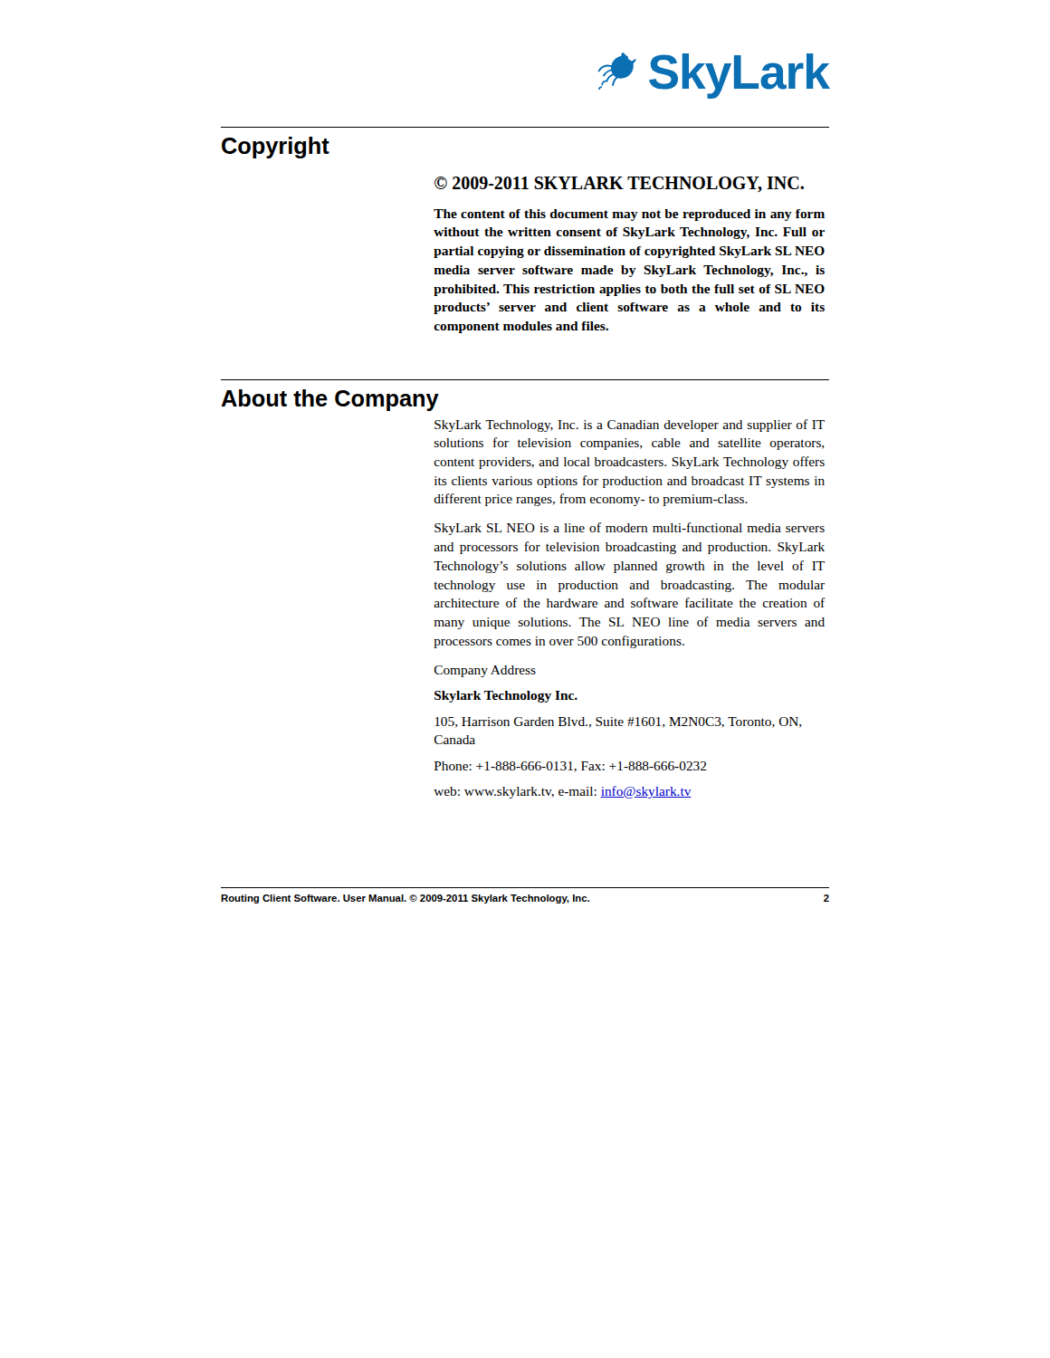SkyLark
Copyright
© 2009-2011 SKYLARK TECHNOLOGY, INC.
The content of this document may not be reproduced in any form without the written consent of SkyLark Technology, Inc. Full or partial copying or dissemination of copyrighted SkyLark SL NEO media server software made by SkyLark Technology, Inc., is prohibited. This restriction applies to both the full set of SL NEO products’ server and client software as a whole and to its component modules and files.
About the Company
SkyLark Technology, Inc. is a Canadian developer and supplier of IT solutions for television companies, cable and satellite operators, content providers, and local broadcasters. SkyLark Technology offers its clients various options for production and broadcast IT systems in different price ranges, from economy- to premium-class.
SkyLark SL NEO is a line of modern multi-functional media servers and processors for television broadcasting and production. SkyLark Technology’s solutions allow planned growth in the level of IT technology use in production and broadcasting. The modular architecture of the hardware and software facilitate the creation of many unique solutions. The SL NEO line of media servers and processors comes in over 500 configurations.
Company Address
Skylark Technology Inc.
105, Harrison Garden Blvd., Suite #1601, M2N0C3, Toronto, ON, Canada
Phone: +1-888-666-0131, Fax: +1-888-666-0232
web: www.skylark.tv, e-mail: info@skylark.tv
Routing Client Software. User Manual. © 2009-2011 Skylark Technology, Inc. 2